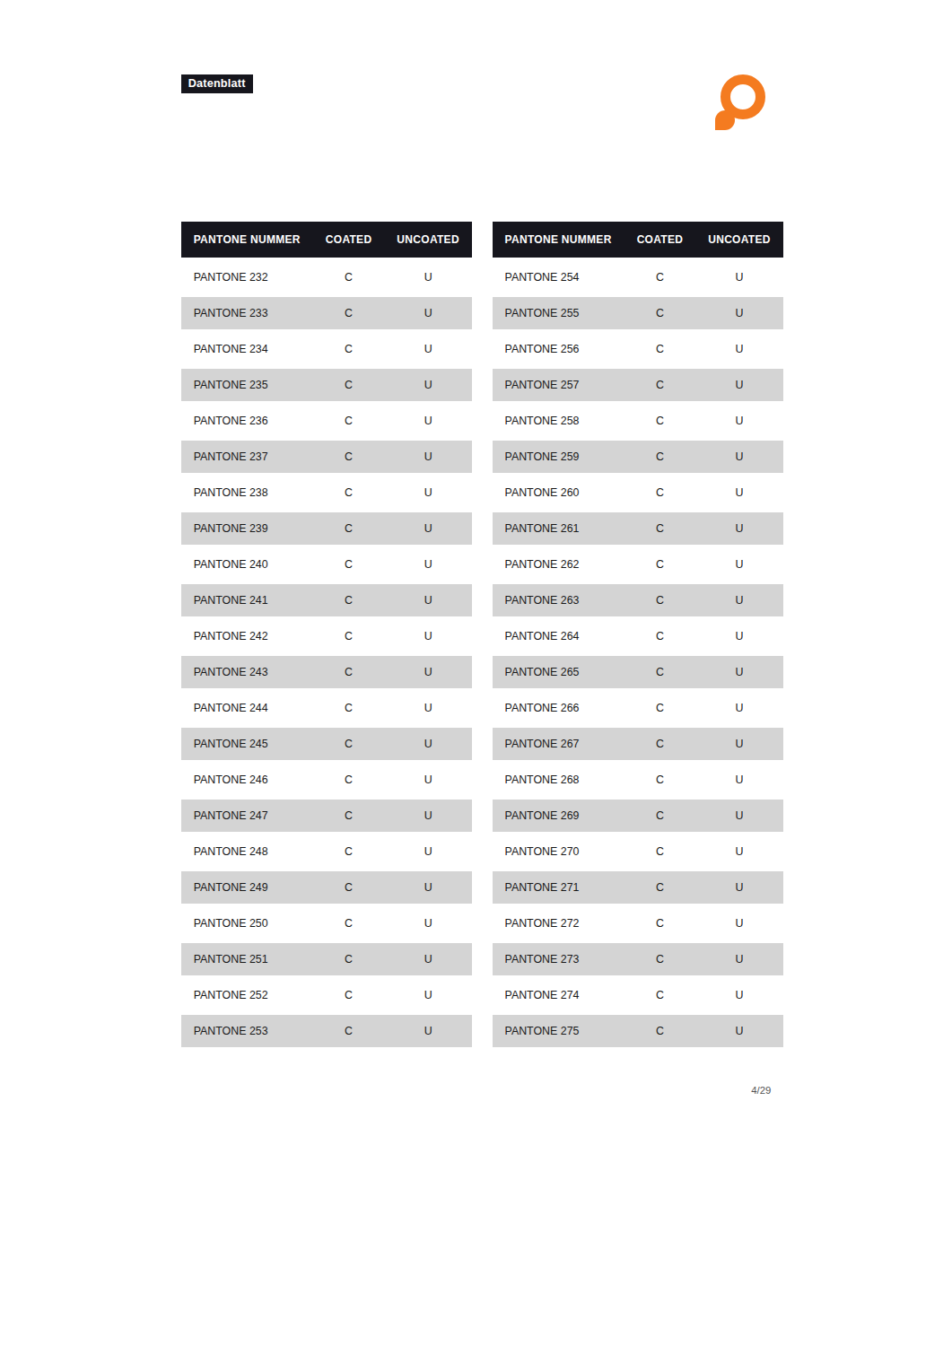Datenblatt
| PANTONE NUMMER | COATED | UNCOATED |
| --- | --- | --- |
| PANTONE 232 | C | U |
| PANTONE 233 | C | U |
| PANTONE 234 | C | U |
| PANTONE 235 | C | U |
| PANTONE 236 | C | U |
| PANTONE 237 | C | U |
| PANTONE 238 | C | U |
| PANTONE 239 | C | U |
| PANTONE 240 | C | U |
| PANTONE 241 | C | U |
| PANTONE 242 | C | U |
| PANTONE 243 | C | U |
| PANTONE 244 | C | U |
| PANTONE 245 | C | U |
| PANTONE 246 | C | U |
| PANTONE 247 | C | U |
| PANTONE 248 | C | U |
| PANTONE 249 | C | U |
| PANTONE 250 | C | U |
| PANTONE 251 | C | U |
| PANTONE 252 | C | U |
| PANTONE 253 | C | U |
| PANTONE NUMMER | COATED | UNCOATED |
| --- | --- | --- |
| PANTONE 254 | C | U |
| PANTONE 255 | C | U |
| PANTONE 256 | C | U |
| PANTONE 257 | C | U |
| PANTONE 258 | C | U |
| PANTONE 259 | C | U |
| PANTONE 260 | C | U |
| PANTONE 261 | C | U |
| PANTONE 262 | C | U |
| PANTONE 263 | C | U |
| PANTONE 264 | C | U |
| PANTONE 265 | C | U |
| PANTONE 266 | C | U |
| PANTONE 267 | C | U |
| PANTONE 268 | C | U |
| PANTONE 269 | C | U |
| PANTONE 270 | C | U |
| PANTONE 271 | C | U |
| PANTONE 272 | C | U |
| PANTONE 273 | C | U |
| PANTONE 274 | C | U |
| PANTONE 275 | C | U |
4/29